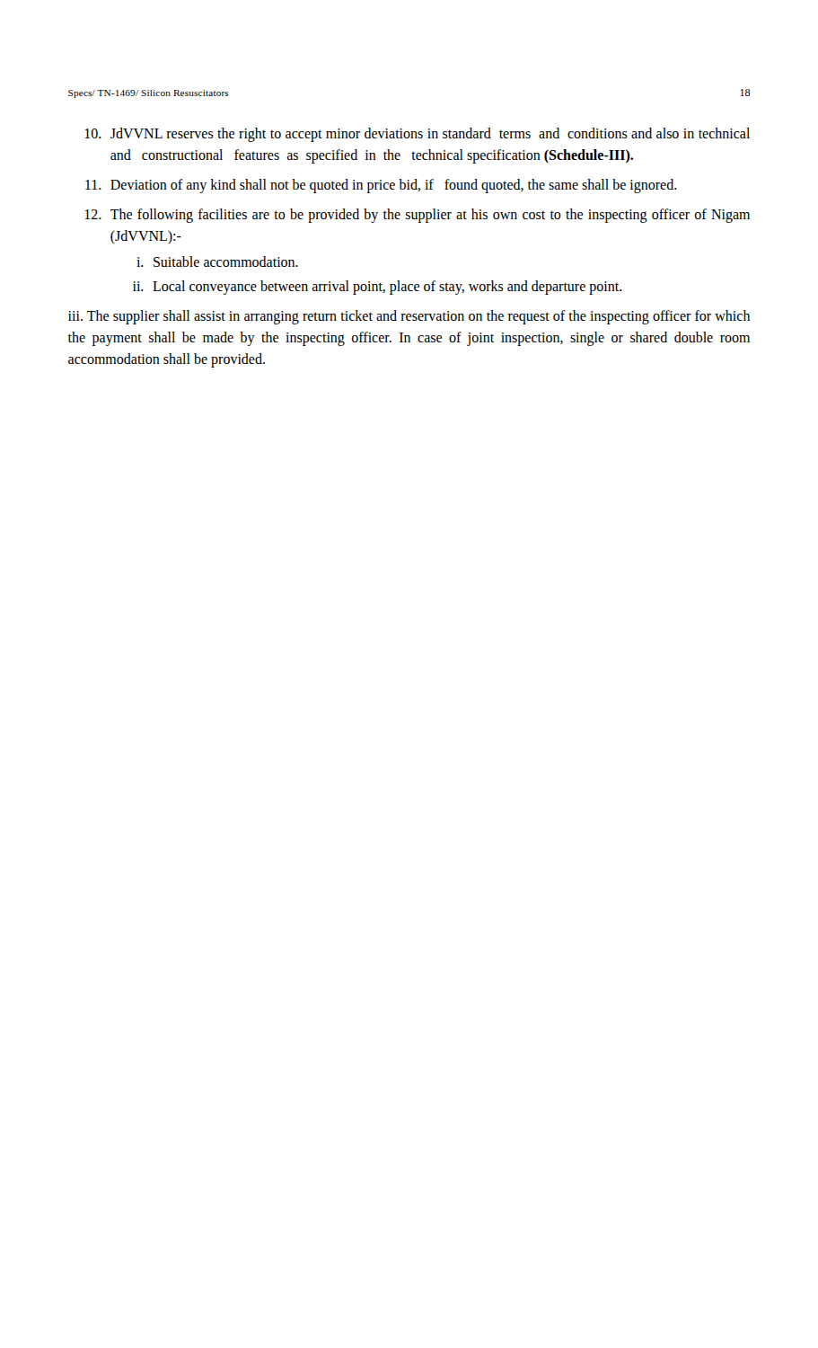Specs/ TN-1469/ Silicon Resuscitators 18
JdVVNL reserves the right to accept minor deviations in standard terms and conditions and also in technical and constructional features as specified in the technical specification (Schedule-III).
Deviation of any kind shall not be quoted in price bid, if found quoted, the same shall be ignored.
The following facilities are to be provided by the supplier at his own cost to the inspecting officer of Nigam (JdVVNL):-
Suitable accommodation.
Local conveyance between arrival point, place of stay, works and departure point.
iii. The supplier shall assist in arranging return ticket and reservation on the request of the inspecting officer for which the payment shall be made by the inspecting officer. In case of joint inspection, single or shared double room accommodation shall be provided.